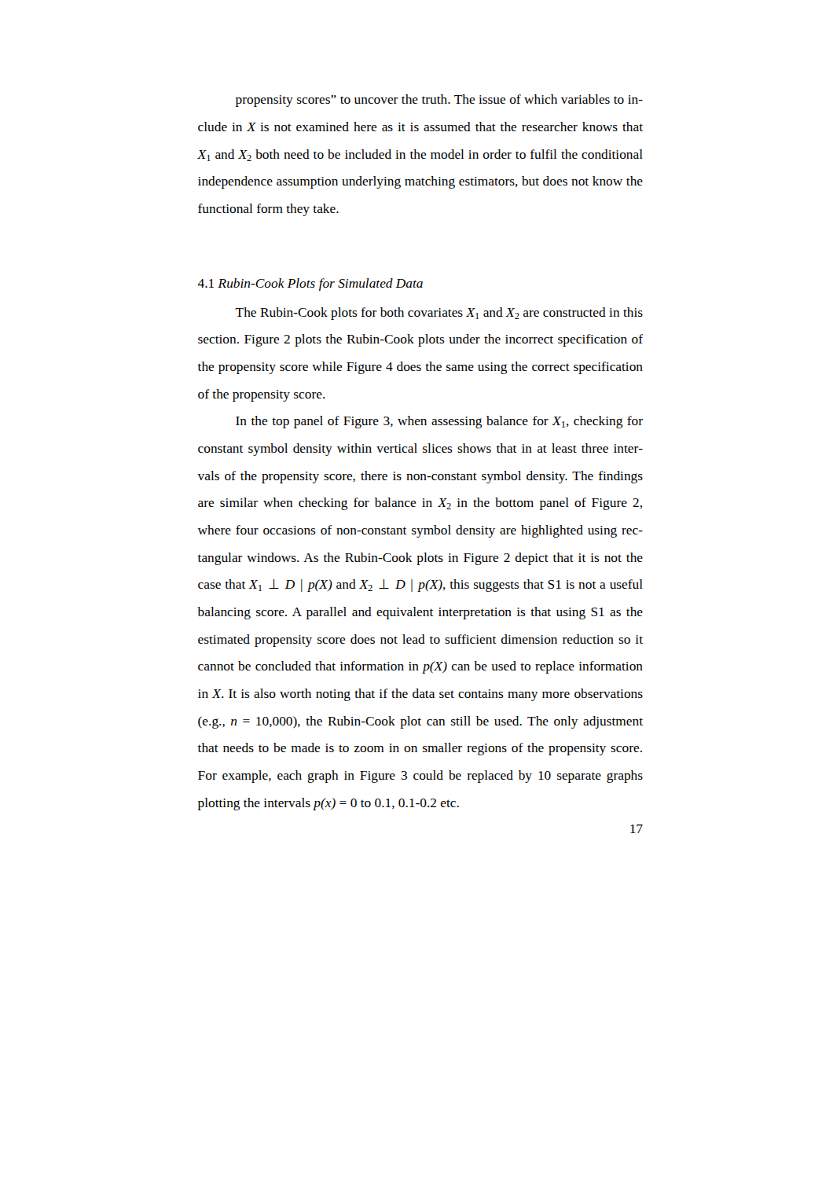propensity scores” to uncover the truth. The issue of which variables to include in X is not examined here as it is assumed that the researcher knows that X1 and X2 both need to be included in the model in order to fulfil the conditional independence assumption underlying matching estimators, but does not know the functional form they take.
4.1 Rubin-Cook Plots for Simulated Data
The Rubin-Cook plots for both covariates X1 and X2 are constructed in this section. Figure 2 plots the Rubin-Cook plots under the incorrect specification of the propensity score while Figure 4 does the same using the correct specification of the propensity score.
In the top panel of Figure 3, when assessing balance for X1, checking for constant symbol density within vertical slices shows that in at least three intervals of the propensity score, there is non-constant symbol density. The findings are similar when checking for balance in X2 in the bottom panel of Figure 2, where four occasions of non-constant symbol density are highlighted using rectangular windows. As the Rubin-Cook plots in Figure 2 depict that it is not the case that X1 ⊥ D | p(X) and X2 ⊥ D | p(X), this suggests that S1 is not a useful balancing score. A parallel and equivalent interpretation is that using S1 as the estimated propensity score does not lead to sufficient dimension reduction so it cannot be concluded that information in p(X) can be used to replace information in X. It is also worth noting that if the data set contains many more observations (e.g., n = 10,000), the Rubin-Cook plot can still be used. The only adjustment that needs to be made is to zoom in on smaller regions of the propensity score. For example, each graph in Figure 3 could be replaced by 10 separate graphs plotting the intervals p(x) = 0 to 0.1, 0.1-0.2 etc.
17